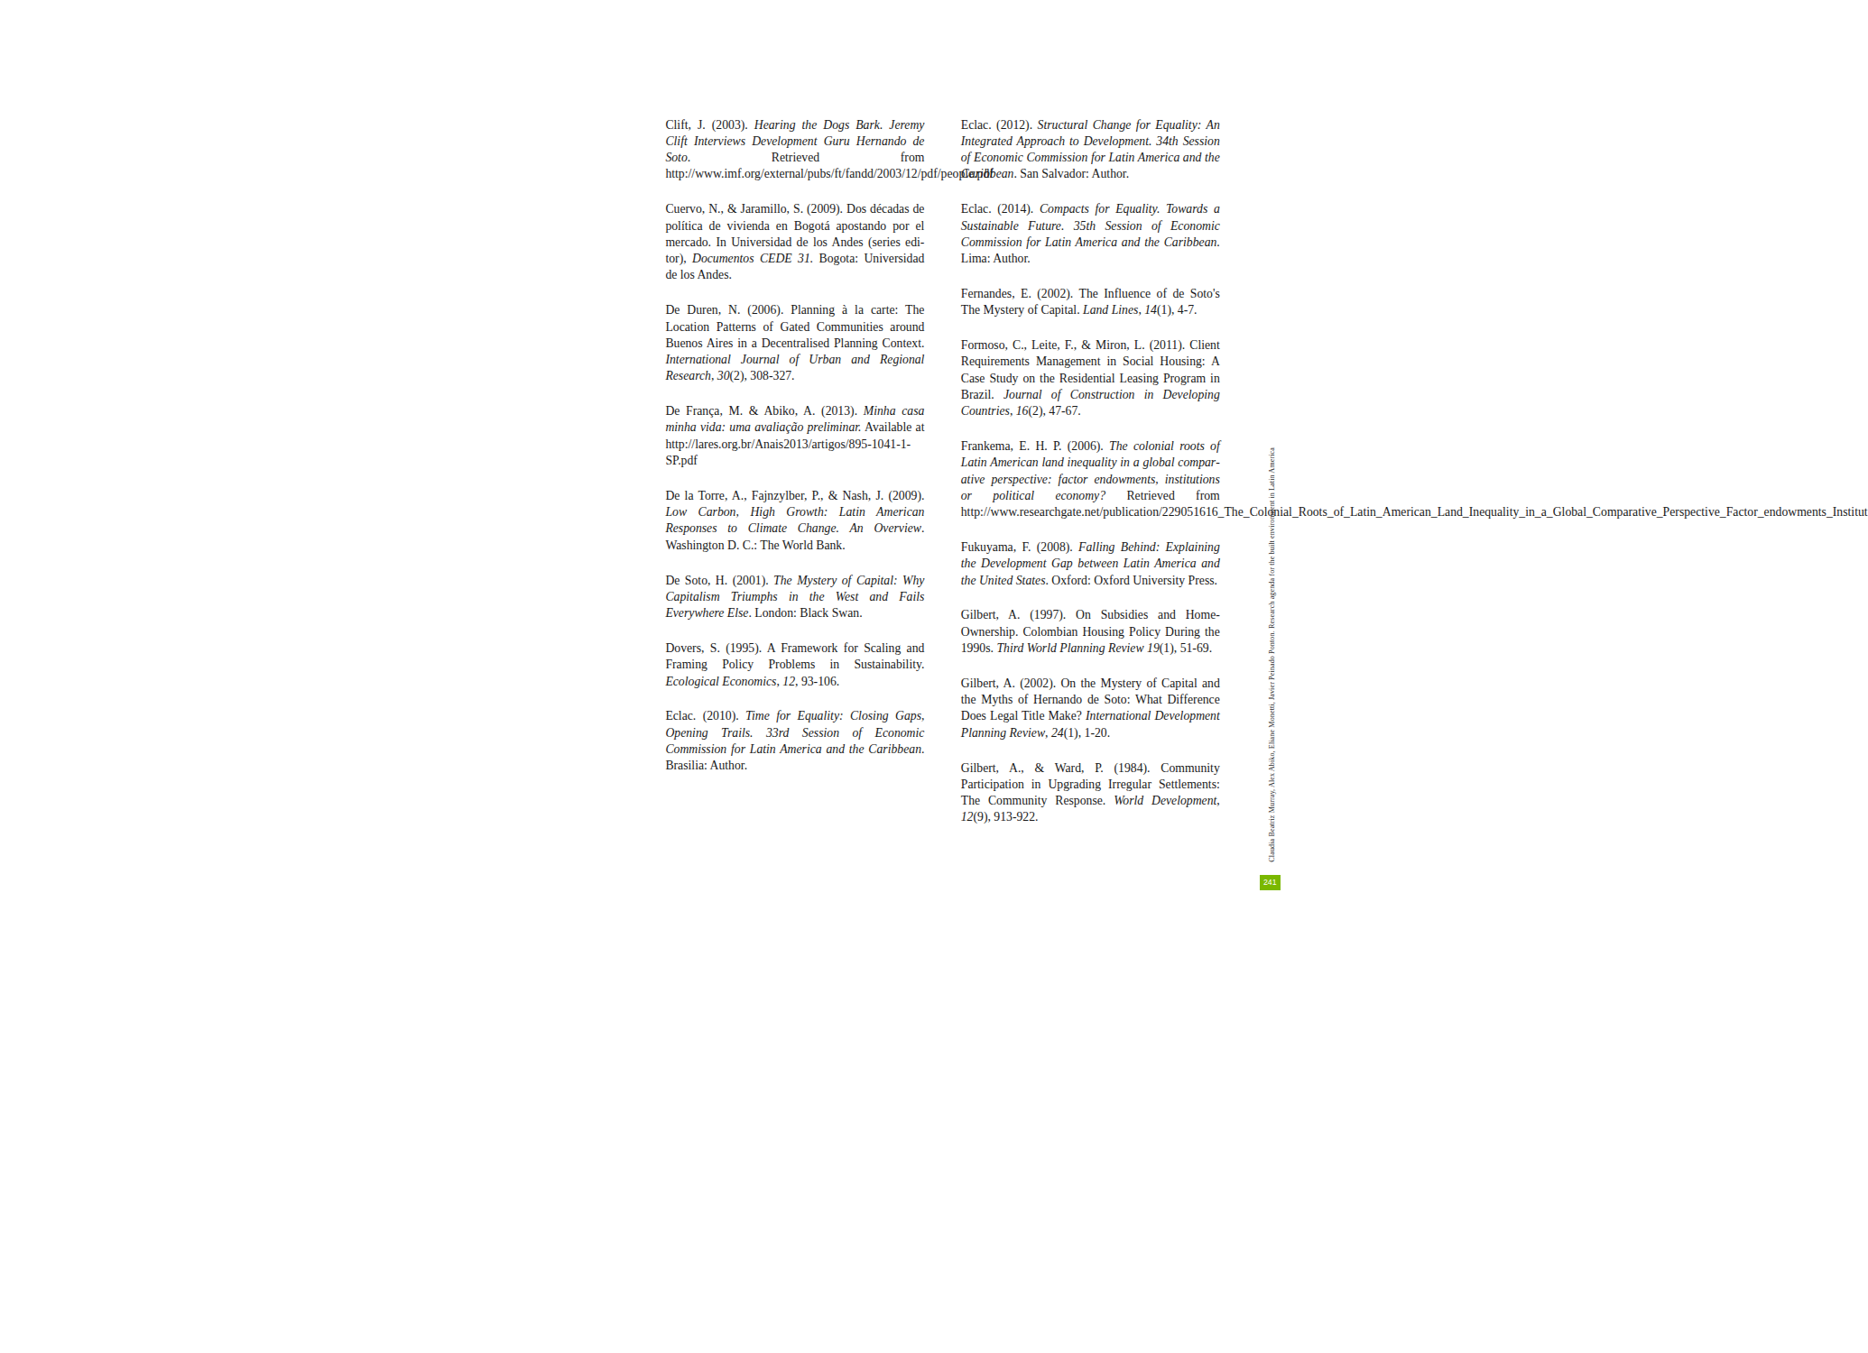Clift, J. (2003). Hearing the Dogs Bark. Jeremy Clift Interviews Development Guru Hernando de Soto. Retrieved from http://www.imf.org/external/pubs/ft/fandd/2003/12/pdf/people.pdf
Cuervo, N., & Jaramillo, S. (2009). Dos décadas de política de vivienda en Bogotá apostando por el mercado. In Universidad de los Andes (series editor), Documentos CEDE 31. Bogota: Universidad de los Andes.
De Duren, N. (2006). Planning à la carte: The Location Patterns of Gated Communities around Buenos Aires in a Decentralised Planning Context. International Journal of Urban and Regional Research, 30(2), 308-327.
De França, M. & Abiko, A. (2013). Minha casa minha vida: uma avaliação preliminar. Available at http://lares.org.br/Anais2013/artigos/895-1041-1-SP.pdf
De la Torre, A., Fajnzylber, P., & Nash, J. (2009). Low Carbon, High Growth: Latin American Responses to Climate Change. An Overview. Washington D. C.: The World Bank.
De Soto, H. (2001). The Mystery of Capital: Why Capitalism Triumphs in the West and Fails Everywhere Else. London: Black Swan.
Dovers, S. (1995). A Framework for Scaling and Framing Policy Problems in Sustainability. Ecological Economics, 12, 93-106.
Eclac. (2010). Time for Equality: Closing Gaps, Opening Trails. 33rd Session of Economic Commission for Latin America and the Caribbean. Brasilia: Author.
Eclac. (2012). Structural Change for Equality: An Integrated Approach to Development. 34th Session of Economic Commission for Latin America and the Caribbean. San Salvador: Author.
Eclac. (2014). Compacts for Equality. Towards a Sustainable Future. 35th Session of Economic Commission for Latin America and the Caribbean. Lima: Author.
Fernandes, E. (2002). The Influence of de Soto's The Mystery of Capital. Land Lines, 14(1), 4-7.
Formoso, C., Leite, F., & Miron, L. (2011). Client Requirements Management in Social Housing: A Case Study on the Residential Leasing Program in Brazil. Journal of Construction in Developing Countries, 16(2), 47-67.
Frankema, E. H. P. (2006). The colonial roots of Latin American land inequality in a global comparative perspective: factor endowments, institutions or political economy? Retrieved from http://www.researchgate.net/publication/229051616_The_Colonial_Roots_of_Latin_American_Land_Inequality_in_a_Global_Comparative_Perspective_Factor_endowments_Institutions_or_Political_Economy
Fukuyama, F. (2008). Falling Behind: Explaining the Development Gap between Latin America and the United States. Oxford: Oxford University Press.
Gilbert, A. (1997). On Subsidies and Home-Ownership. Colombian Housing Policy During the 1990s. Third World Planning Review 19(1), 51-69.
Gilbert, A. (2002). On the Mystery of Capital and the Myths of Hernando de Soto: What Difference Does Legal Title Make? International Development Planning Review, 24(1), 1-20.
Gilbert, A., & Ward, P. (1984). Community Participation in Upgrading Irregular Settlements: The Community Response. World Development, 12(9), 913-922.
Claudia Beatriz Murray, Alex Abiko, Eliane Monetti, Javier Peinado Ponton. Research agenda for the built environment in Latin America
241